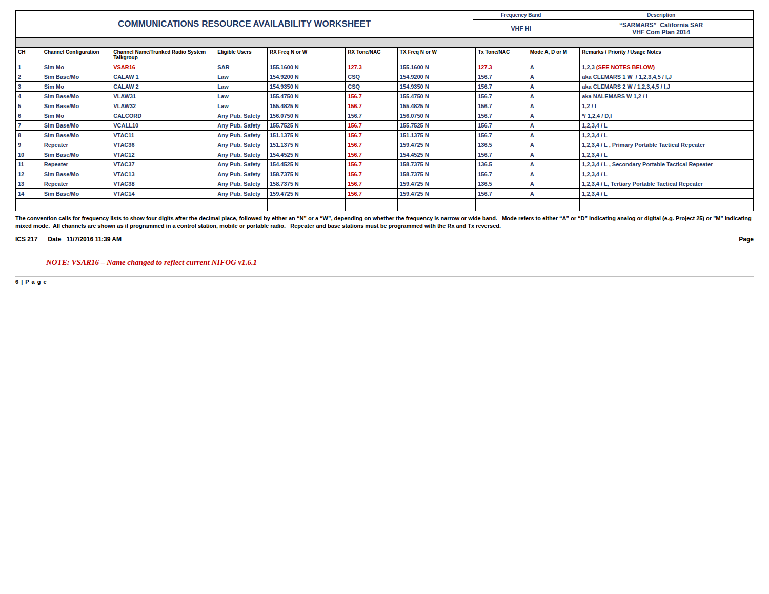| COMMUNICATIONS RESOURCE AVAILABILITY WORKSHEET | Frequency Band | Description |
| VHF Hi | “SARMARS” California SAR VHF Com Plan 2014 |
| CH | Channel Configuration | Channel Name/Trunked Radio System Talkgroup | Eligible Users | RX Freq N or W | RX Tone/NAC | TX Freq N or W | Tx Tone/NAC | Mode A, D or M | Remarks / Priority / Usage Notes |
| --- | --- | --- | --- | --- | --- | --- | --- | --- | --- |
| 1 | Sim Mo | VSAR16 | SAR | 155.1600 N | 127.3 | 155.1600 N | 127.3 | A | 1,2,3 (SEE NOTES BELOW) |
| 2 | Sim Base/Mo | CALAW 1 | Law | 154.9200 N | CSQ | 154.9200 N | 156.7 | A | aka CLEMARS 1 W / 1,2,3,4,5 / I,J |
| 3 | Sim Mo | CALAW 2 | Law | 154.9350 N | CSQ | 154.9350 N | 156.7 | A | aka CLEMARS 2 W / 1,2,3,4,5 / I,J |
| 4 | Sim Base/Mo | VLAW31 | Law | 155.4750 N | 156.7 | 155.4750 N | 156.7 | A | aka NALEMARS W 1,2 / I |
| 5 | Sim Base/Mo | VLAW32 | Law | 155.4825 N | 156.7 | 155.4825 N | 156.7 | A | 1,2 / I |
| 6 | Sim Mo | CALCORD | Any Pub. Safety | 156.0750 N | 156.7 | 156.0750 N | 156.7 | A | */ 1,2,4 / D,I |
| 7 | Sim Base/Mo | VCALL10 | Any Pub. Safety | 155.7525 N | 156.7 | 155.7525 N | 156.7 | A | 1,2,3,4 / L |
| 8 | Sim Base/Mo | VTAC11 | Any Pub. Safety | 151.1375 N | 156.7 | 151.1375 N | 156.7 | A | 1,2,3,4 / L |
| 9 | Repeater | VTAC36 | Any Pub. Safety | 151.1375 N | 156.7 | 159.4725 N | 136.5 | A | 1,2,3,4 / L , Primary Portable Tactical Repeater |
| 10 | Sim Base/Mo | VTAC12 | Any Pub. Safety | 154.4525 N | 156.7 | 154.4525 N | 156.7 | A | 1,2,3,4 / L |
| 11 | Repeater | VTAC37 | Any Pub. Safety | 154.4525 N | 156.7 | 158.7375 N | 136.5 | A | 1,2,3,4 / L , Secondary Portable Tactical Repeater |
| 12 | Sim Base/Mo | VTAC13 | Any Pub. Safety | 158.7375 N | 156.7 | 158.7375 N | 156.7 | A | 1,2,3,4 / L |
| 13 | Repeater | VTAC38 | Any Pub. Safety | 158.7375 N | 156.7 | 159.4725 N | 136.5 | A | 1,2,3,4 / L, Tertiary Portable Tactical Repeater |
| 14 | Sim Base/Mo | VTAC14 | Any Pub. Safety | 159.4725 N | 156.7 | 159.4725 N | 156.7 | A | 1,2,3,4 / L |
The convention calls for frequency lists to show four digits after the decimal place, followed by either an “N” or a “W”, depending on whether the frequency is narrow or wide band. Mode refers to either “A” or “D” indicating analog or digital (e.g. Project 25) or "M" indicating mixed mode. All channels are shown as if programmed in a control station, mobile or portable radio. Repeater and base stations must be programmed with the Rx and Tx reversed.
ICS 217 Date 11/7/2016 11:39 AM Page
NOTE: VSAR16 – Name changed to reflect current NIFOG v1.6.1
6 | P a g e